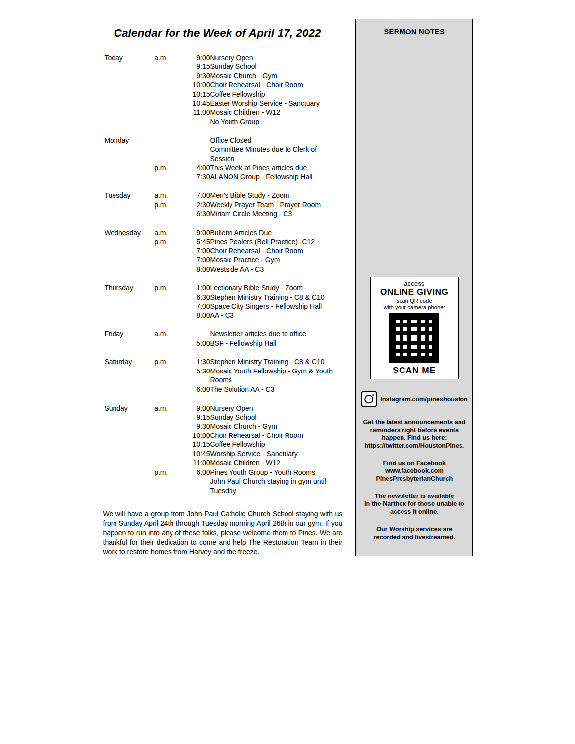Calendar for the Week of April 17, 2022
| Today | a.m. | 9:00 | Nursery Open |
| | | 9:15 | Sunday School |
| | | 9:30 | Mosaic Church - Gym |
| | | 10:00 | Choir Rehearsal - Choir Room |
| | | 10:15 | Coffee Fellowship |
| | | 10:45 | Easter Worship Service - Sanctuary |
| | | 11:00 | Mosaic Children - W12 |
| | | | No Youth Group |
| Monday | | | Office Closed |
| | | | Committee Minutes due to Clerk of Session |
| | p.m. | 4:00 | This Week at Pines articles due |
| | | 7:30 | ALANON Group - Fellowship Hall |
| Tuesday | a.m. | 7:00 | Men’s Bible Study - Zoom |
| | p.m. | 2:30 | Weekly Prayer Team - Prayer Room |
| | | 6:30 | Miriam Circle Meeting - C3 |
| Wednesday | a.m. | 9:00 | Bulletin Articles Due |
| | p.m. | 5:45 | Pines Pealers (Bell Practice) -C12 |
| | | 7:00 | Choir Rehearsal - Choir Room |
| | | 7:00 | Mosaic Practice - Gym |
| | | 8:00 | Westside AA - C3 |
| Thursday | p.m. | 1:00 | Lectionary Bible Study - Zoom |
| | | 6:30 | Stephen Ministry Training - C8 & C10 |
| | | 7:00 | Space City Singers - Fellowship Hall |
| | | 8:00 | AA - C3 |
| Friday | a.m. | | Newsletter articles due to office |
| | | 5:00 | BSF - Fellowship Hall |
| Saturday | p.m. | 1:30 | Stephen Ministry Training - C8 & C10 |
| | | 5:30 | Mosaic Youth Fellowship - Gym & Youth Rooms |
| | | 6:00 | The Solution AA - C3 |
| Sunday | a.m. | 9:00 | Nursery Open |
| | | 9:15 | Sunday School |
| | | 9:30 | Mosaic Church - Gym |
| | | 10:00 | Choir Rehearsal - Choir Room |
| | | 10:15 | Coffee Fellowship |
| | | 10:45 | Worship Service - Sanctuary |
| | | 11:00 | Mosaic Children - W12 |
| | p.m. | 6:00 | Pines Youth Group - Youth Rooms |
| | | | John Paul Church staying in gym until Tuesday |
We will have a group from John Paul Catholic Church School staying with us from Sunday April 24th through Tuesday morning April 26th in our gym. If you happen to run into any of these folks, please welcome them to Pines. We are thankful for their dedication to come and help The Restoration Team in their work to restore homes from Harvey and the freeze.
SERMON NOTES
access
ONLINE GIVING
scan QR code
with your camera phone:
SCAN ME
Instagram.com/pineshouston
Get the latest announcements and reminders right before events happen. Find us here: https://twitter.com/HoustonPines.
Find us on Facebook
www.facebook.com
PinesPresbyterianChurch
The newsletter is available
in the Narthex for those unable to access it online.
Our Worship services are
recorded and livestreamed.